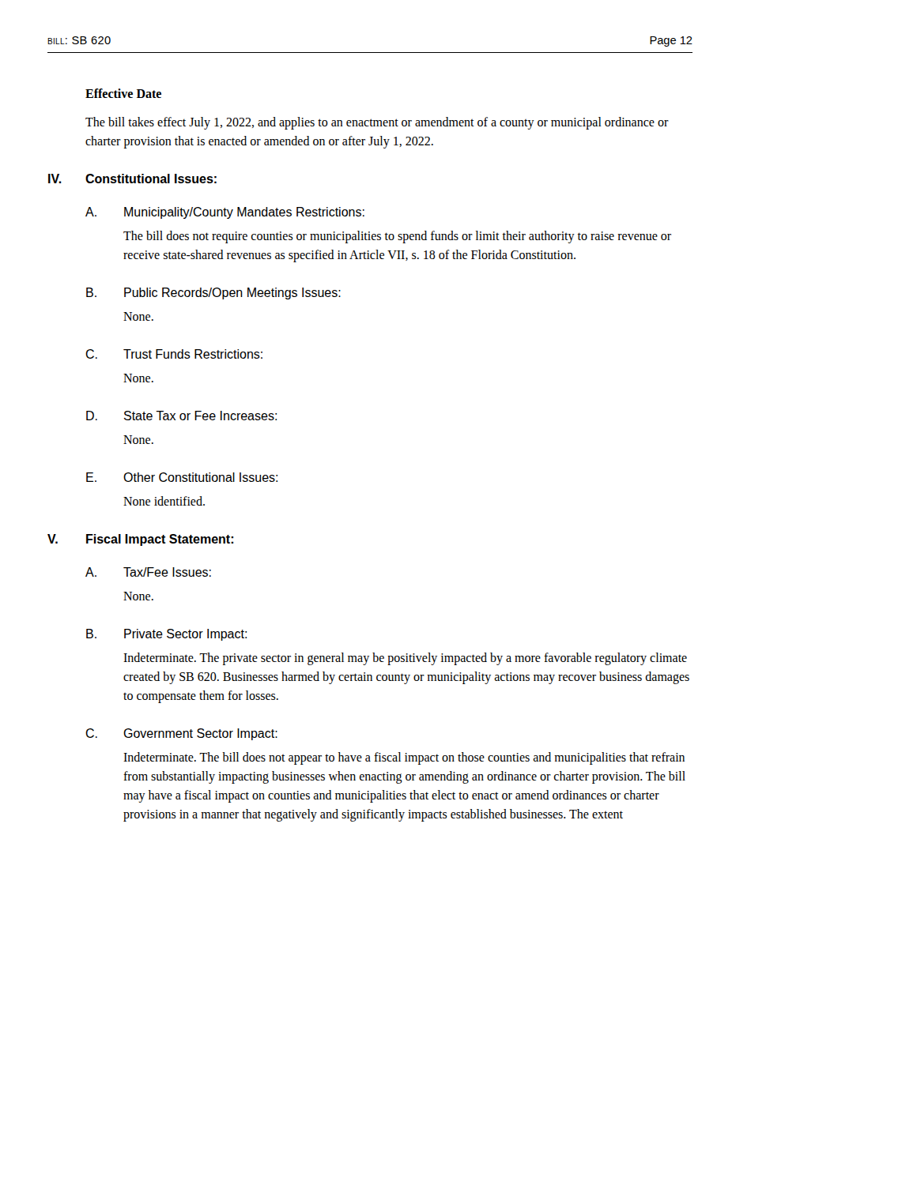BILL: SB 620 Page 12
Effective Date
The bill takes effect July 1, 2022, and applies to an enactment or amendment of a county or municipal ordinance or charter provision that is enacted or amended on or after July 1, 2022.
IV. Constitutional Issues:
A. Municipality/County Mandates Restrictions:
The bill does not require counties or municipalities to spend funds or limit their authority to raise revenue or receive state-shared revenues as specified in Article VII, s. 18 of the Florida Constitution.
B. Public Records/Open Meetings Issues:
None.
C. Trust Funds Restrictions:
None.
D. State Tax or Fee Increases:
None.
E. Other Constitutional Issues:
None identified.
V. Fiscal Impact Statement:
A. Tax/Fee Issues:
None.
B. Private Sector Impact:
Indeterminate. The private sector in general may be positively impacted by a more favorable regulatory climate created by SB 620. Businesses harmed by certain county or municipality actions may recover business damages to compensate them for losses.
C. Government Sector Impact:
Indeterminate. The bill does not appear to have a fiscal impact on those counties and municipalities that refrain from substantially impacting businesses when enacting or amending an ordinance or charter provision. The bill may have a fiscal impact on counties and municipalities that elect to enact or amend ordinances or charter provisions in a manner that negatively and significantly impacts established businesses. The extent